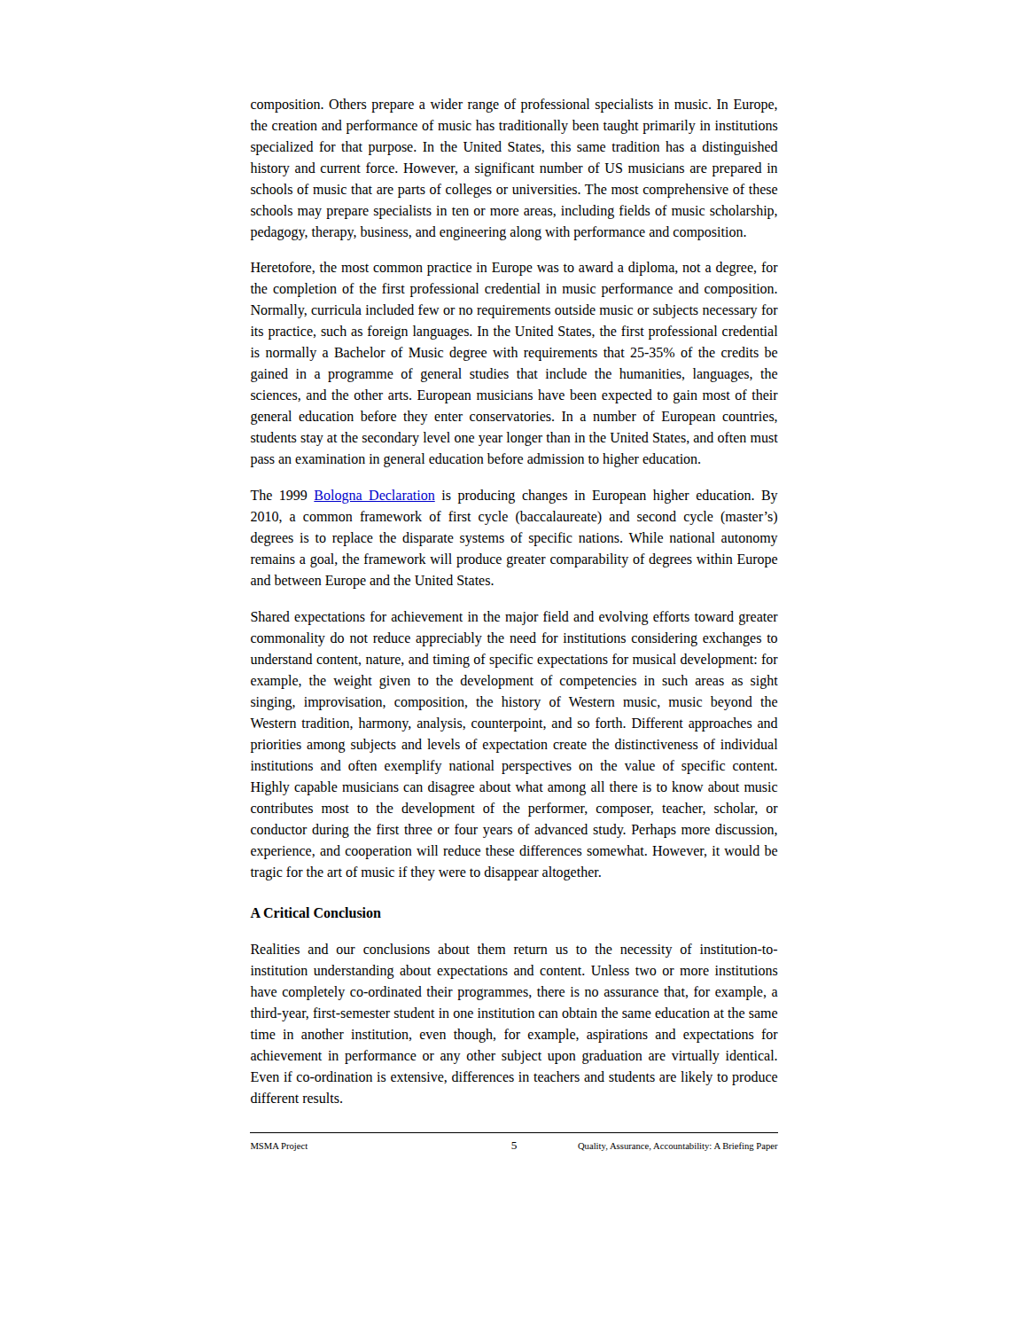composition. Others prepare a wider range of professional specialists in music. In Europe, the creation and performance of music has traditionally been taught primarily in institutions special­ized for that purpose. In the United States, this same tradition has a distinguished history and current force. However, a significant number of US musicians are prepared in schools of music that are parts of colleges or universities. The most comprehensive of these schools may prepare specialists in ten or more areas, including fields of music scholarship, pedagogy, therapy, business, and engineering along with performance and composition.
Heretofore, the most common practice in Europe was to award a diploma, not a degree, for the completion of the first professional credential in music performance and composition. Normally, curricula included few or no requirements outside music or subjects necessary for its practice, such as foreign languages. In the United States, the first professional credential is normally a Bachelor of Music degree with requirements that 25-35% of the credits be gained in a programme of general studies that include the humanities, languages, the sciences, and the other arts. European musicians have been expected to gain most of their general education before they enter conservatories. In a number of European countries, students stay at the secondary level one year longer than in the United States, and often must pass an examination in general education before admission to higher education.
The 1999 Bologna Declaration is producing changes in European higher education. By 2010, a common framework of first cycle (baccalaureate) and second cycle (master’s) degrees is to replace the disparate systems of specific nations. While national autonomy remains a goal, the framework will produce greater comparability of degrees within Europe and between Europe and the United States.
Shared expectations for achievement in the major field and evolving efforts toward greater com­monality do not reduce appreciably the need for institutions considering exchanges to understand content, nature, and timing of specific expectations for musical development: for example, the weight given to the development of competencies in such areas as sight singing, improvisation, composition, the history of Western music, music beyond the Western tradition, harmony, analysis, counterpoint, and so forth. Different approaches and priorities among subjects and levels of expec­tation create the distinctiveness of individual institutions and often exemplify national perspectives on the value of specific content. Highly capable musicians can disagree about what among all there is to know about music contributes most to the development of the performer, composer, teacher, scholar, or conductor during the first three or four years of advanced study. Perhaps more discus­sion, experience, and cooperation will reduce these differences somewhat. However, it would be tragic for the art of music if they were to disappear altogether.
A Critical Conclusion
Realities and our conclusions about them return us to the necessity of institution-to-institution understanding about expectations and content. Unless two or more institutions have completely co-ordinated their programmes, there is no assurance that, for example, a third-year, first-semester student in one institution can obtain the same education at the same time in another institution, even though, for example, aspirations and expectations for achievement in performance or any other subject upon graduation are virtually identical. Even if co-ordination is extensive, differences in teachers and students are likely to produce different results.
MSMA Project
5
Quality, Assurance, Accountability: A Briefing Paper